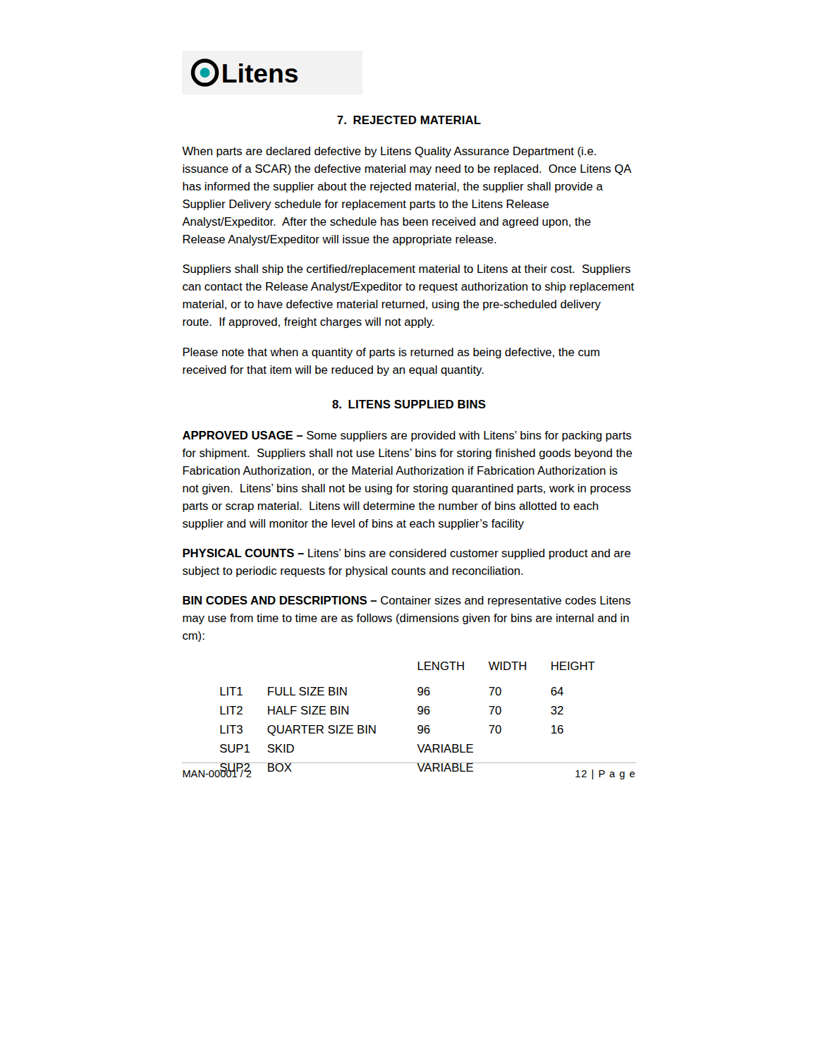7. REJECTED MATERIAL
When parts are declared defective by Litens Quality Assurance Department (i.e. issuance of a SCAR) the defective material may need to be replaced. Once Litens QA has informed the supplier about the rejected material, the supplier shall provide a Supplier Delivery schedule for replacement parts to the Litens Release Analyst/Expeditor. After the schedule has been received and agreed upon, the Release Analyst/Expeditor will issue the appropriate release.
Suppliers shall ship the certified/replacement material to Litens at their cost. Suppliers can contact the Release Analyst/Expeditor to request authorization to ship replacement material, or to have defective material returned, using the pre-scheduled delivery route. If approved, freight charges will not apply.
Please note that when a quantity of parts is returned as being defective, the cum received for that item will be reduced by an equal quantity.
8. LITENS SUPPLIED BINS
APPROVED USAGE – Some suppliers are provided with Litens’ bins for packing parts for shipment. Suppliers shall not use Litens’ bins for storing finished goods beyond the Fabrication Authorization, or the Material Authorization if Fabrication Authorization is not given. Litens’ bins shall not be using for storing quarantined parts, work in process parts or scrap material. Litens will determine the number of bins allotted to each supplier and will monitor the level of bins at each supplier’s facility
PHYSICAL COUNTS – Litens’ bins are considered customer supplied product and are subject to periodic requests for physical counts and reconciliation.
BIN CODES AND DESCRIPTIONS – Container sizes and representative codes Litens may use from time to time are as follows (dimensions given for bins are internal and in cm):
| | | LENGTH | WIDTH | HEIGHT |
| --- | --- | --- | --- | --- |
| LIT1 | FULL SIZE BIN | 96 | 70 | 64 |
| LIT2 | HALF SIZE BIN | 96 | 70 | 32 |
| LIT3 | QUARTER SIZE BIN | 96 | 70 | 16 |
| SUP1 | SKID | VARIABLE |
| SUP2 | BOX | VARIABLE |
MAN-00001 / 2 12 | P a g e